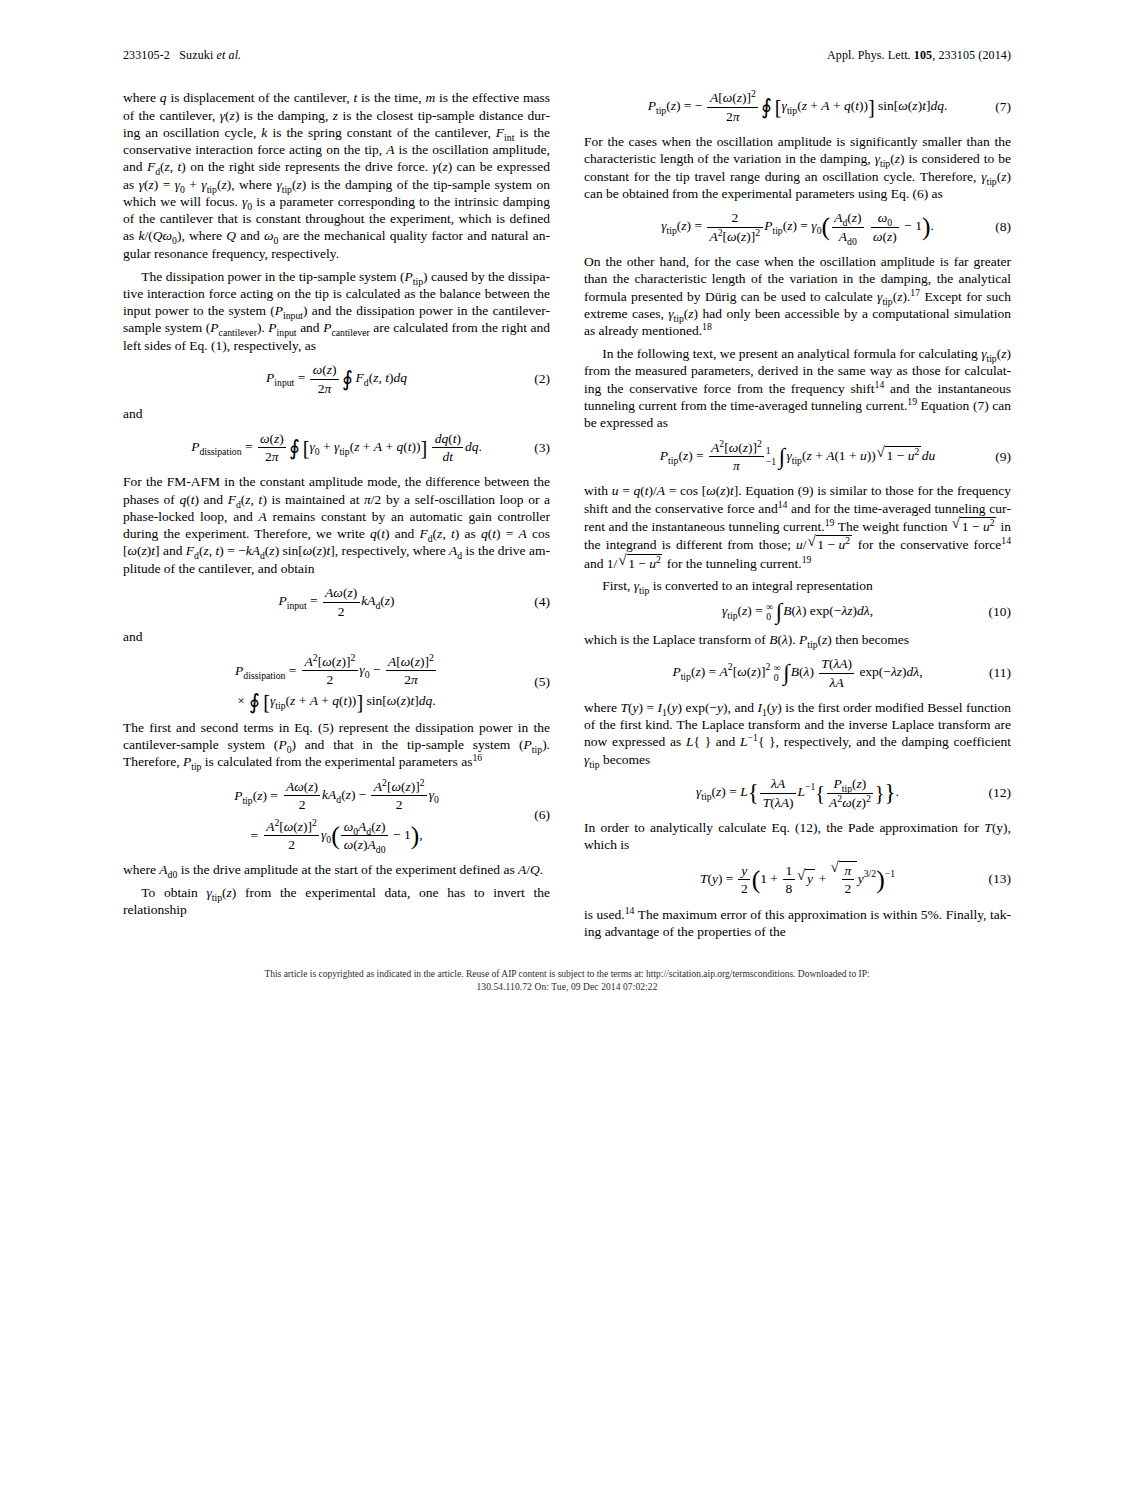233105-2 Suzuki et al.
Appl. Phys. Lett. 105, 233105 (2014)
where q is displacement of the cantilever, t is the time, m is the effective mass of the cantilever, γ(z) is the damping, z is the closest tip-sample distance during an oscillation cycle, k is the spring constant of the cantilever, Fint is the conservative interaction force acting on the tip, A is the oscillation amplitude, and Fd(z, t) on the right side represents the drive force. γ(z) can be expressed as γ(z) = γ0 + γtip(z), where γtip(z) is the damping of the tip-sample system on which we will focus. γ0 is a parameter corresponding to the intrinsic damping of the cantilever that is constant throughout the experiment, which is defined as k/(Qω0), where Q and ω0 are the mechanical quality factor and natural angular resonance frequency, respectively.
The dissipation power in the tip-sample system (Ptip) caused by the dissipative interaction force acting on the tip is calculated as the balance between the input power to the system (Pinput) and the dissipation power in the cantilever-sample system (Pcantilever). Pinput and Pcantilever are calculated from the right and left sides of Eq. (1), respectively, as
Pinput = ω(z) 2π Fd(z, t)dq
(2)
and
Pdissipation = ω(z) 2π [γ0 + γtip(z + A + q(t))] dq(t) dt dq.
(3)
For the FM-AFM in the constant amplitude mode, the difference between the phases of q(t) and Fd(z, t) is maintained at π/2 by a self-oscillation loop or a phase-locked loop, and A remains constant by an automatic gain controller during the experiment. Therefore, we write q(t) and Fd(z, t) as q(t) = A cos [ω(z)t] and Fd(z, t) = −kAd(z) sin[ω(z)t], respectively, where Ad is the drive amplitude of the cantilever, and obtain
Pinput = Aω(z) 2 kAd(z)
(4)
and
Pdissipation = A2[ω(z)]22 γ0 − A[ω(z)]22π
× [γtip(z + A + q(t))] sin[ω(z)t]dq.
(5)
The first and second terms in Eq. (5) represent the dissipation power in the cantilever-sample system (P0) and that in the tip-sample system (Ptip). Therefore, Ptip is calculated from the experimental parameters as16
Ptip(z) = Aω(z) 2 kAd(z) − A2[ω(z)]22 γ0
= A2[ω(z)]22 γ0(ω0Ad(z) ω(z)Ad0 − 1),
(6)
where Ad0 is the drive amplitude at the start of the experiment defined as A/Q.
To obtain γtip(z) from the experimental data, one has to invert the relationship
Ptip(z) = − A[ω(z)]22π [γtip(z + A + q(t))] sin[ω(z)t]dq.
(7)
For the cases when the oscillation amplitude is significantly smaller than the characteristic length of the variation in the damping, γtip(z) is considered to be constant for the tip travel range during an oscillation cycle. Therefore, γtip(z) can be obtained from the experimental parameters using Eq. (6) as
γtip(z) = 2 A2[ω(z)]2 Ptip(z) = γ0(Ad(z) Ad0 ω0 ω(z) − 1).
(8)
On the other hand, for the case when the oscillation amplitude is far greater than the characteristic length of the variation in the damping, the analytical formula presented by Dürig can be used to calculate γtip(z).17 Except for such extreme cases, γtip(z) had only been accessible by a computational simulation as already mentioned.18
In the following text, we present an analytical formula for calculating γtip(z) from the measured parameters, derived in the same way as those for calculating the conservative force from the frequency shift14 and the instantaneous tunneling current from the time-averaged tunneling current.19 Equation (7) can be expressed as
Ptip(z) = A2[ω(z)]2 π 1−1∫γtip(z + A(1 + u))1 − u2 du
(9)
with u = q(t)/A = cos [ω(z)t]. Equation (9) is similar to those for the frequency shift and the conservative force and14 and for the time-averaged tunneling current and the instantaneous tunneling current.19 The weight function 1 − u2 in the integrand is different from those; u/1 − u2 for the conservative force14 and 1/1 − u2 for the tunneling current.19
First, γtip is converted to an integral representation
γtip(z) = ∞0∫B(λ) exp(−λz)dλ,
(10)
which is the Laplace transform of B(λ). Ptip(z) then becomes
Ptip(z) = A2[ω(z)]2 ∞0∫B(λ) T(λA) λA exp(−λz)dλ,
(11)
where T(y) = I1(y) exp(−y), and I1(y) is the first order modified Bessel function of the first kind. The Laplace transform and the inverse Laplace transform are now expressed as L{ } and L−1{ }, respectively, and the damping coefficient γtip becomes
γtip(z) = L{λA T(λA) L−1{Ptip(z) A2ω(z)2}}.
(12)
In order to analytically calculate Eq. (12), the Pade approximation for T(y), which is
T(y) = y 2(1 + 18 y + π 2 y3/2)−1
(13)
is used.14 The maximum error of this approximation is within 5%. Finally, taking advantage of the properties of the
This article is copyrighted as indicated in the article. Reuse of AIP content is subject to the terms at: http://scitation.aip.org/termsconditions. Downloaded to IP:
130.54.110.72 On: Tue, 09 Dec 2014 07:02:22